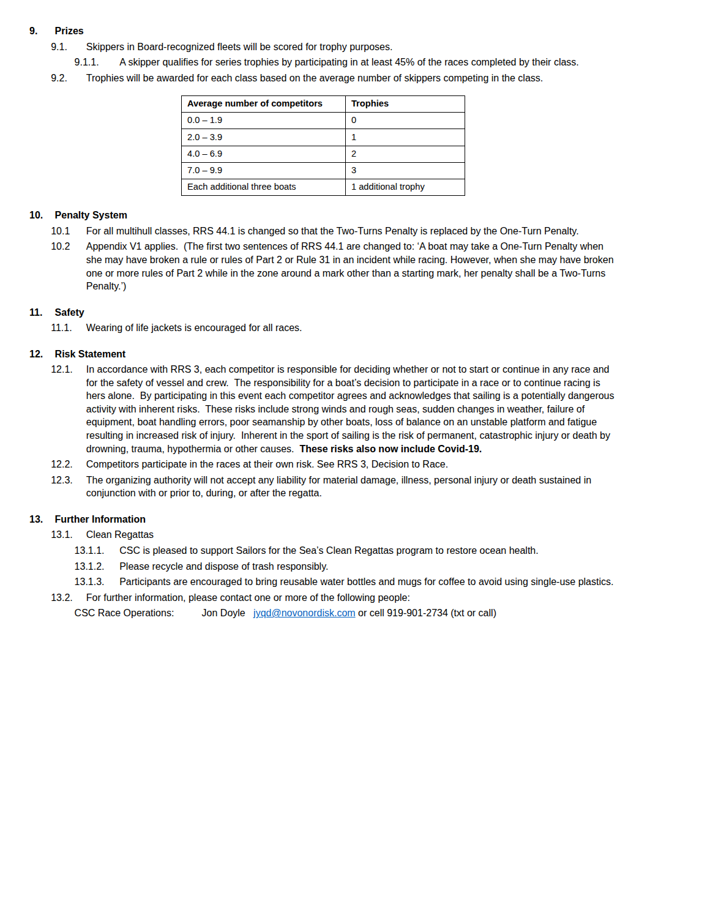9. Prizes
9.1. Skippers in Board-recognized fleets will be scored for trophy purposes.
9.1.1. A skipper qualifies for series trophies by participating in at least 45% of the races completed by their class.
9.2. Trophies will be awarded for each class based on the average number of skippers competing in the class.
| Average number of competitors | Trophies |
| --- | --- |
| 0.0 – 1.9 | 0 |
| 2.0 – 3.9 | 1 |
| 4.0 – 6.9 | 2 |
| 7.0 – 9.9 | 3 |
| Each additional three boats | 1 additional trophy |
10. Penalty System
10.1 For all multihull classes, RRS 44.1 is changed so that the Two-Turns Penalty is replaced by the One-Turn Penalty.
10.2 Appendix V1 applies. (The first two sentences of RRS 44.1 are changed to: ‘A boat may take a One-Turn Penalty when she may have broken a rule or rules of Part 2 or Rule 31 in an incident while racing. However, when she may have broken one or more rules of Part 2 while in the zone around a mark other than a starting mark, her penalty shall be a Two-Turns Penalty.’)
11. Safety
11.1. Wearing of life jackets is encouraged for all races.
12. Risk Statement
12.1. In accordance with RRS 3, each competitor is responsible for deciding whether or not to start or continue in any race and for the safety of vessel and crew. The responsibility for a boat’s decision to participate in a race or to continue racing is hers alone. By participating in this event each competitor agrees and acknowledges that sailing is a potentially dangerous activity with inherent risks. These risks include strong winds and rough seas, sudden changes in weather, failure of equipment, boat handling errors, poor seamanship by other boats, loss of balance on an unstable platform and fatigue resulting in increased risk of injury. Inherent in the sport of sailing is the risk of permanent, catastrophic injury or death by drowning, trauma, hypothermia or other causes. These risks also now include Covid-19.
12.2. Competitors participate in the races at their own risk. See RRS 3, Decision to Race.
12.3. The organizing authority will not accept any liability for material damage, illness, personal injury or death sustained in conjunction with or prior to, during, or after the regatta.
13. Further Information
13.1. Clean Regattas
13.1.1. CSC is pleased to support Sailors for the Sea’s Clean Regattas program to restore ocean health.
13.1.2. Please recycle and dispose of trash responsibly.
13.1.3. Participants are encouraged to bring reusable water bottles and mugs for coffee to avoid using single-use plastics.
13.2. For further information, please contact one or more of the following people:
CSC Race Operations: Jon Doyle jyqd@novonordisk.com or cell 919-901-2734 (txt or call)